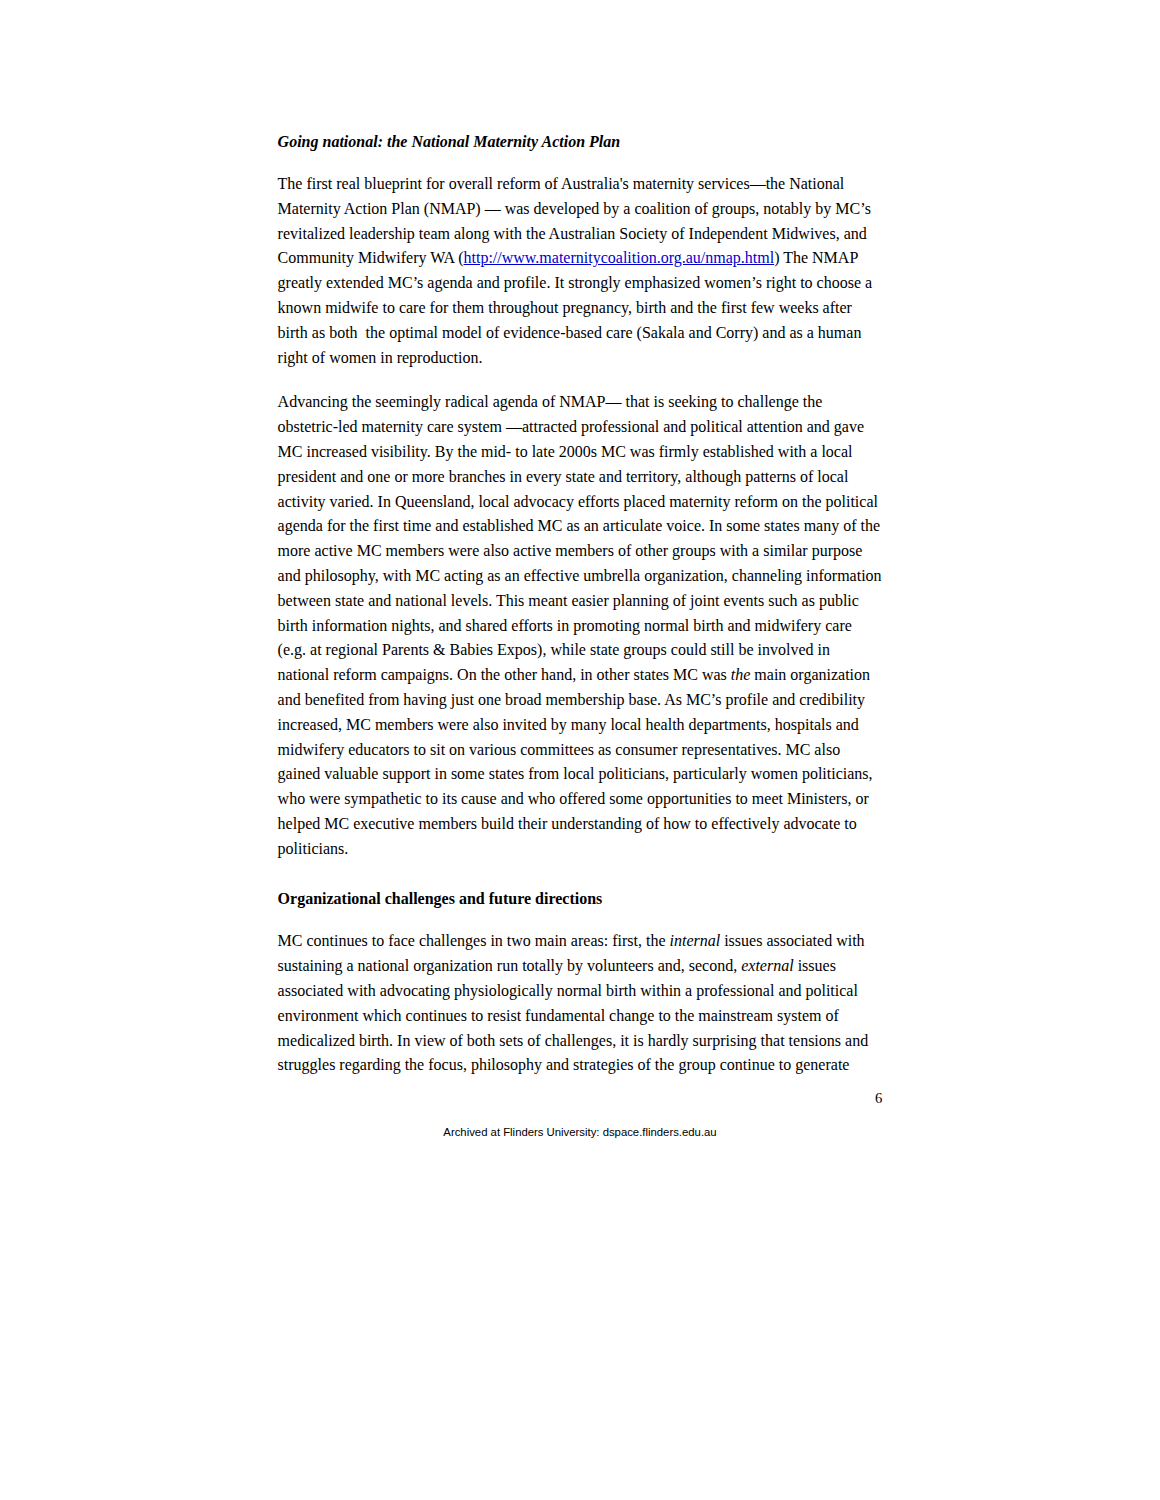Going national: the National Maternity Action Plan
The first real blueprint for overall reform of Australia's maternity services—the National Maternity Action Plan (NMAP) — was developed by a coalition of groups, notably by MC’s revitalized leadership team along with the Australian Society of Independent Midwives, and Community Midwifery WA (http://www.maternitycoalition.org.au/nmap.html) The NMAP greatly extended MC’s agenda and profile. It strongly emphasized women’s right to choose a known midwife to care for them throughout pregnancy, birth and the first few weeks after birth as both the optimal model of evidence-based care (Sakala and Corry) and as a human right of women in reproduction.
Advancing the seemingly radical agenda of NMAP— that is seeking to challenge the obstetric-led maternity care system —attracted professional and political attention and gave MC increased visibility. By the mid- to late 2000s MC was firmly established with a local president and one or more branches in every state and territory, although patterns of local activity varied. In Queensland, local advocacy efforts placed maternity reform on the political agenda for the first time and established MC as an articulate voice. In some states many of the more active MC members were also active members of other groups with a similar purpose and philosophy, with MC acting as an effective umbrella organization, channeling information between state and national levels. This meant easier planning of joint events such as public birth information nights, and shared efforts in promoting normal birth and midwifery care (e.g. at regional Parents & Babies Expos), while state groups could still be involved in national reform campaigns. On the other hand, in other states MC was the main organization and benefited from having just one broad membership base. As MC’s profile and credibility increased, MC members were also invited by many local health departments, hospitals and midwifery educators to sit on various committees as consumer representatives. MC also gained valuable support in some states from local politicians, particularly women politicians, who were sympathetic to its cause and who offered some opportunities to meet Ministers, or helped MC executive members build their understanding of how to effectively advocate to politicians.
Organizational challenges and future directions
MC continues to face challenges in two main areas: first, the internal issues associated with sustaining a national organization run totally by volunteers and, second, external issues associated with advocating physiologically normal birth within a professional and political environment which continues to resist fundamental change to the mainstream system of medicalized birth. In view of both sets of challenges, it is hardly surprising that tensions and struggles regarding the focus, philosophy and strategies of the group continue to generate
6
Archived at Flinders University: dspace.flinders.edu.au